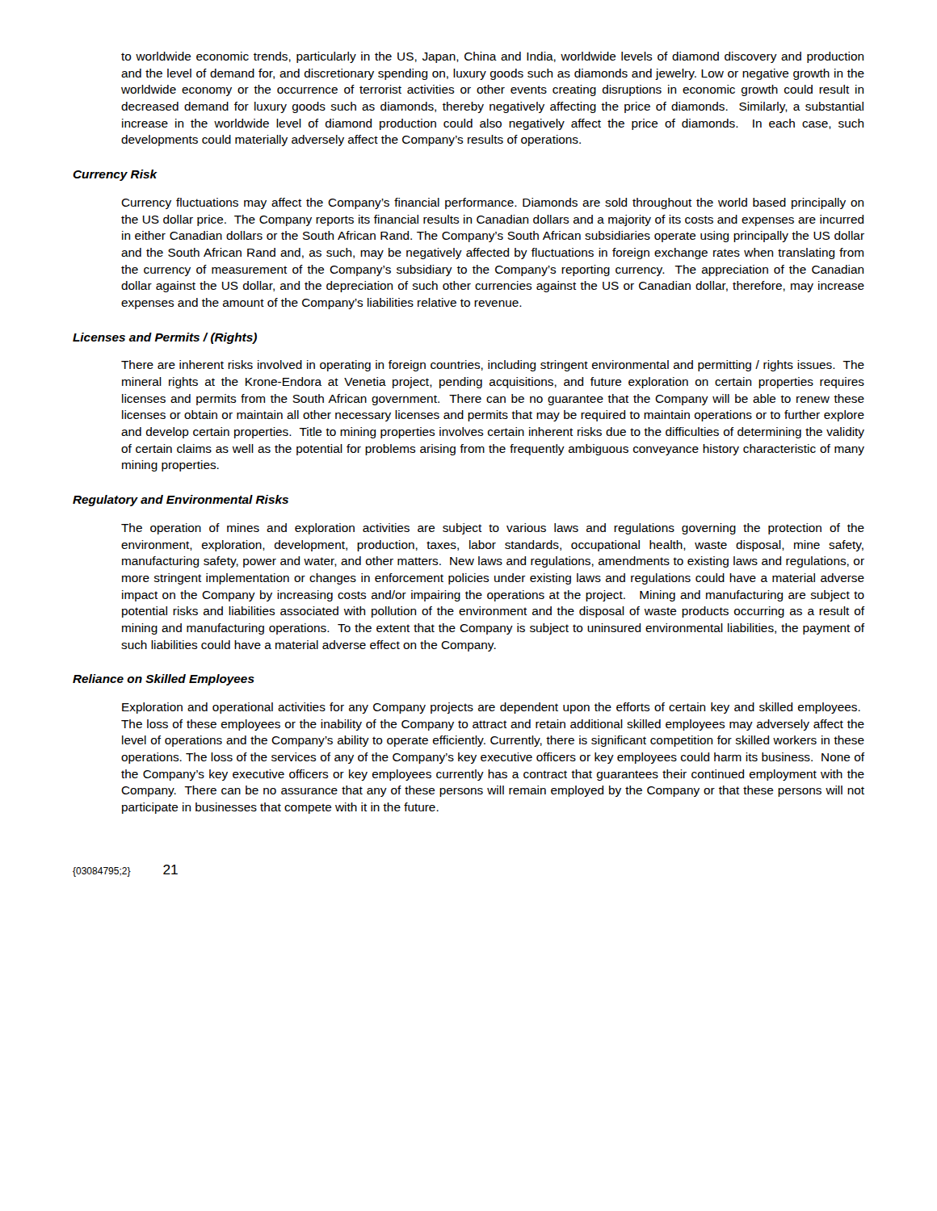to worldwide economic trends, particularly in the US, Japan, China and India, worldwide levels of diamond discovery and production and the level of demand for, and discretionary spending on, luxury goods such as diamonds and jewelry. Low or negative growth in the worldwide economy or the occurrence of terrorist activities or other events creating disruptions in economic growth could result in decreased demand for luxury goods such as diamonds, thereby negatively affecting the price of diamonds. Similarly, a substantial increase in the worldwide level of diamond production could also negatively affect the price of diamonds. In each case, such developments could materially adversely affect the Company’s results of operations.
Currency Risk
Currency fluctuations may affect the Company’s financial performance. Diamonds are sold throughout the world based principally on the US dollar price. The Company reports its financial results in Canadian dollars and a majority of its costs and expenses are incurred in either Canadian dollars or the South African Rand. The Company’s South African subsidiaries operate using principally the US dollar and the South African Rand and, as such, may be negatively affected by fluctuations in foreign exchange rates when translating from the currency of measurement of the Company’s subsidiary to the Company’s reporting currency. The appreciation of the Canadian dollar against the US dollar, and the depreciation of such other currencies against the US or Canadian dollar, therefore, may increase expenses and the amount of the Company’s liabilities relative to revenue.
Licenses and Permits / (Rights)
There are inherent risks involved in operating in foreign countries, including stringent environmental and permitting / rights issues. The mineral rights at the Krone-Endora at Venetia project, pending acquisitions, and future exploration on certain properties requires licenses and permits from the South African government. There can be no guarantee that the Company will be able to renew these licenses or obtain or maintain all other necessary licenses and permits that may be required to maintain operations or to further explore and develop certain properties. Title to mining properties involves certain inherent risks due to the difficulties of determining the validity of certain claims as well as the potential for problems arising from the frequently ambiguous conveyance history characteristic of many mining properties.
Regulatory and Environmental Risks
The operation of mines and exploration activities are subject to various laws and regulations governing the protection of the environment, exploration, development, production, taxes, labor standards, occupational health, waste disposal, mine safety, manufacturing safety, power and water, and other matters. New laws and regulations, amendments to existing laws and regulations, or more stringent implementation or changes in enforcement policies under existing laws and regulations could have a material adverse impact on the Company by increasing costs and/or impairing the operations at the project. Mining and manufacturing are subject to potential risks and liabilities associated with pollution of the environment and the disposal of waste products occurring as a result of mining and manufacturing operations. To the extent that the Company is subject to uninsured environmental liabilities, the payment of such liabilities could have a material adverse effect on the Company.
Reliance on Skilled Employees
Exploration and operational activities for any Company projects are dependent upon the efforts of certain key and skilled employees. The loss of these employees or the inability of the Company to attract and retain additional skilled employees may adversely affect the level of operations and the Company’s ability to operate efficiently. Currently, there is significant competition for skilled workers in these operations. The loss of the services of any of the Company’s key executive officers or key employees could harm its business. None of the Company’s key executive officers or key employees currently has a contract that guarantees their continued employment with the Company. There can be no assurance that any of these persons will remain employed by the Company or that these persons will not participate in businesses that compete with it in the future.
{03084795;2}21